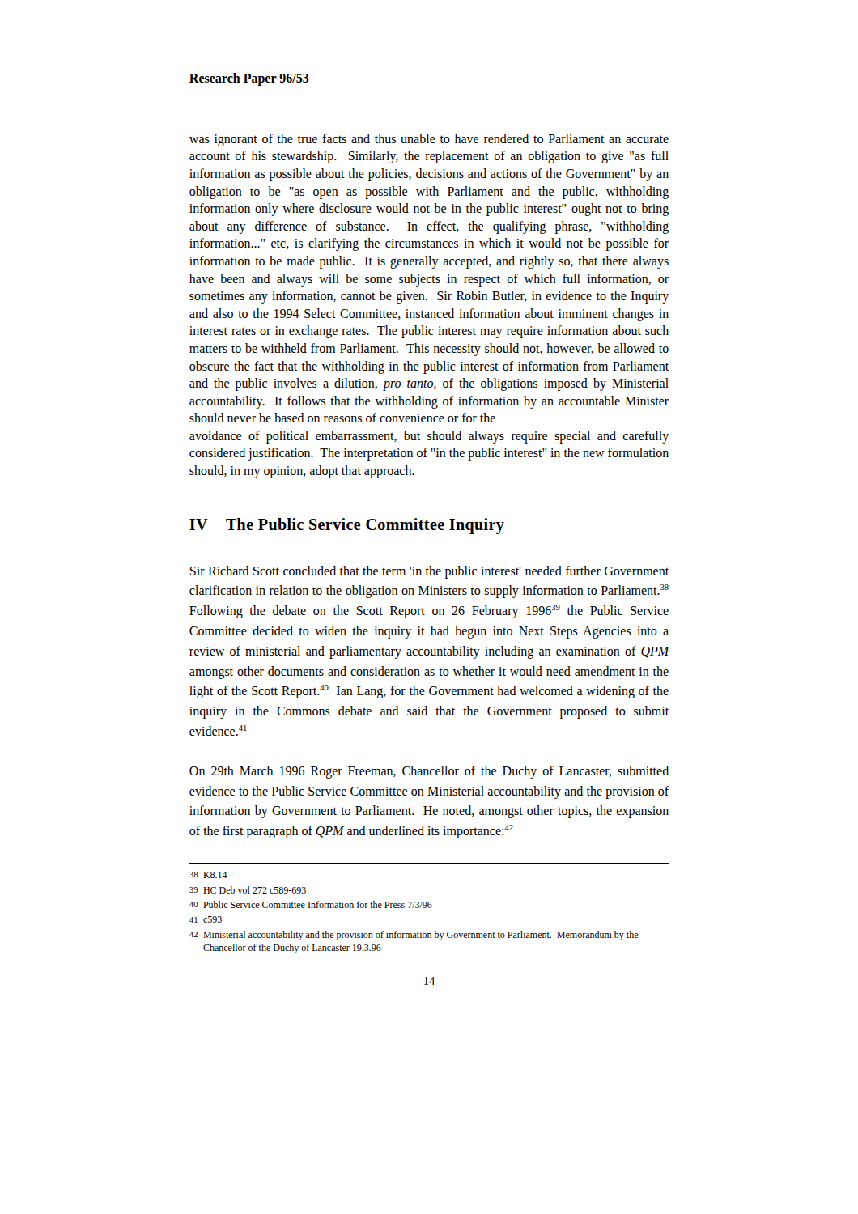Research Paper 96/53
was ignorant of the true facts and thus unable to have rendered to Parliament an accurate account of his stewardship. Similarly, the replacement of an obligation to give "as full information as possible about the policies, decisions and actions of the Government" by an obligation to be "as open as possible with Parliament and the public, withholding information only where disclosure would not be in the public interest" ought not to bring about any difference of substance. In effect, the qualifying phrase, "withholding information..." etc, is clarifying the circumstances in which it would not be possible for information to be made public. It is generally accepted, and rightly so, that there always have been and always will be some subjects in respect of which full information, or sometimes any information, cannot be given. Sir Robin Butler, in evidence to the Inquiry and also to the 1994 Select Committee, instanced information about imminent changes in interest rates or in exchange rates. The public interest may require information about such matters to be withheld from Parliament. This necessity should not, however, be allowed to obscure the fact that the withholding in the public interest of information from Parliament and the public involves a dilution, pro tanto, of the obligations imposed by Ministerial accountability. It follows that the withholding of information by an accountable Minister should never be based on reasons of convenience or for the
avoidance of political embarrassment, but should always require special and carefully considered justification. The interpretation of "in the public interest" in the new formulation should, in my opinion, adopt that approach.
IVThe Public Service Committee Inquiry
Sir Richard Scott concluded that the term 'in the public interest' needed further Government clarification in relation to the obligation on Ministers to supply information to Parliament.38 Following the debate on the Scott Report on 26 February 199639 the Public Service Committee decided to widen the inquiry it had begun into Next Steps Agencies into a review of ministerial and parliamentary accountability including an examination of QPM amongst other documents and consideration as to whether it would need amendment in the light of the Scott Report.40 Ian Lang, for the Government had welcomed a widening of the inquiry in the Commons debate and said that the Government proposed to submit evidence.41
On 29th March 1996 Roger Freeman, Chancellor of the Duchy of Lancaster, submitted evidence to the Public Service Committee on Ministerial accountability and the provision of information by Government to Parliament. He noted, amongst other topics, the expansion of the first paragraph of QPM and underlined its importance:42
38 K8.14
39 HC Deb vol 272 c589-693
40 Public Service Committee Information for the Press 7/3/96
41 c593
42 Ministerial accountability and the provision of information by Government to Parliament. Memorandum by the Chancellor of the Duchy of Lancaster 19.3.96
14